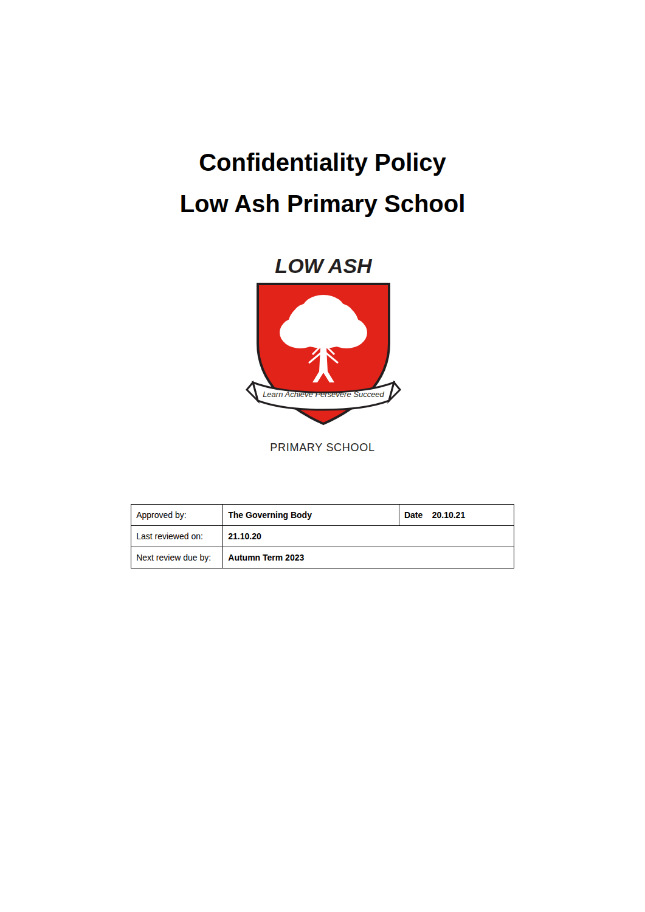Confidentiality PolicyLow Ash Primary School
LOW ASH Learn Achieve Persevere Succeed
PRIMARY SCHOOL
| Approved by: | The Governing Body | Date 20.10.21 |
| Last reviewed on: | 21.10.20 |
| Next review due by: | Autumn Term 2023 |